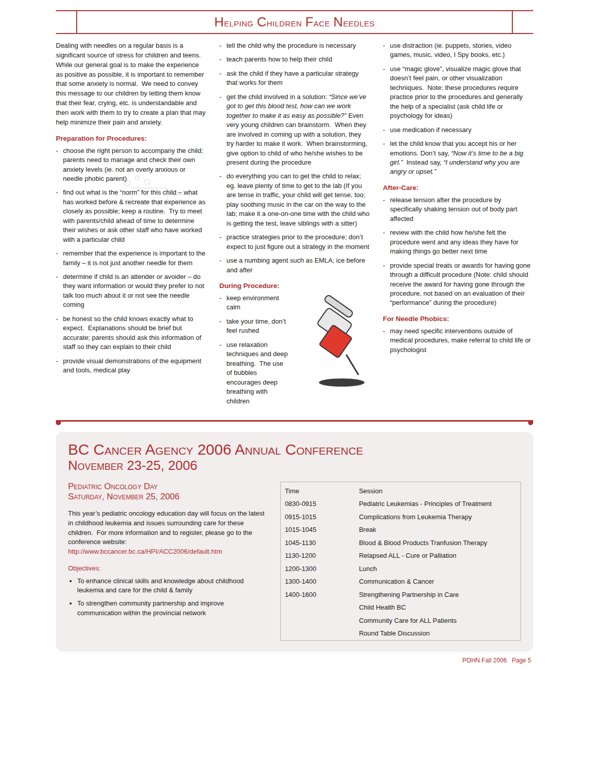Helping Children Face Needles
Dealing with needles on a regular basis is a significant source of stress for children and teens. While our general goal is to make the experience as positive as possible, it is important to remember that some anxiety is normal. We need to convey this message to our children by letting them know that their fear, crying, etc. is understandable and then work with them to try to create a plan that may help minimize their pain and anxiety.
Preparation for Procedures:
choose the right person to accompany the child; parents need to manage and check their own anxiety levels (ie. not an overly anxious or needle phobic parent)
find out what is the “norm” for this child – what has worked before & recreate that experience as closely as possible; keep a routine. Try to meet with parents/child ahead of time to determine their wishes or ask other staff who have worked with a particular child
remember that the experience is important to the family – it is not just another needle for them
determine if child is an attender or avoider – do they want information or would they prefer to not talk too much about it or not see the needle coming
be honest so the child knows exactly what to expect. Explanations should be brief but accurate; parents should ask this information of staff so they can explain to their child
provide visual demonstrations of the equipment and tools, medical play
tell the child why the procedure is necessary
teach parents how to help their child
ask the child if they have a particular strategy that works for them
get the child involved in a solution: “Since we’ve got to get this blood test, how can we work together to make it as easy as possible?” Even very young children can brainstorm. When they are involved in coming up with a solution, they try harder to make it work. When brainstorming, give option to child of who he/she wishes to be present during the procedure
do everything you can to get the child to relax; eg. leave plenty of time to get to the lab (If you are tense in traffic, your child will get tense, too; play soothing music in the car on the way to the lab; make it a one-on-one time with the child who is getting the test, leave siblings with a sitter)
practice strategies prior to the procedure; don’t expect to just figure out a strategy in the moment
use a numbing agent such as EMLA; ice before and after
During Procedure:
keep environment calm
take your time, don’t feel rushed
use relaxation techniques and deep breathing. The use of bubbles encourages deep breathing with children
use distraction (ie. puppets, stories, video games, music, video, I Spy books, etc.)
use “magic glove”, visualize magic glove that doesn’t feel pain, or other visualization techniques. Note: these procedures require practice prior to the procedures and generally the help of a specialist (ask child life or psychology for ideas)
use medication if necessary
let the child know that you accept his or her emotions. Don’t say, “Now it’s time to be a big girl.” Instead say, “I understand why you are angry or upset.”
After-Care:
release tension after the procedure by specifically shaking tension out of body part affected
review with the child how he/she felt the procedure went and any ideas they have for making things go better next time
provide special treats or awards for having gone through a difficult procedure (Note: child should receive the award for having gone through the procedure, not based on an evaluation of their “performance” during the procedure)
For Needle Phobics:
may need specific interventions outside of medical procedures, make referral to child life or psychologist
BC Cancer Agency 2006 Annual Conference
November 23-25, 2006
Pediatric Oncology Day
Saturday, November 25, 2006
This year’s pediatric oncology education day will focus on the latest in childhood leukemia and issues surrounding care for these children. For more information and to register, please go to the conference website:
http://www.bccancer.bc.ca/HPI/ACC2006/default.htm
Objectives:
To enhance clinical skills and knowledge about childhood leukemia and care for the child & family
To strengthen community partnership and improve communication within the provincial network
| Time | Session |
| 0830-0915 | Pediatric Leukemias - Principles of Treatment |
| 0915-1015 | Complications from Leukemia Therapy |
| 1015-1045 | Break |
| 1045-1130 | Blood & Blood Products Tranfusion Therapy |
| 1130-1200 | Relapsed ALL - Cure or Palliation |
| 1200-1300 | Lunch |
| 1300-1400 | Communication & Cancer |
| 1400-1600 | Strengthening Partnership in Care |
| | Child Health BC |
| | Community Care for ALL Patients |
| | Round Table Discussion |
POHN Fall 2006 Page 5